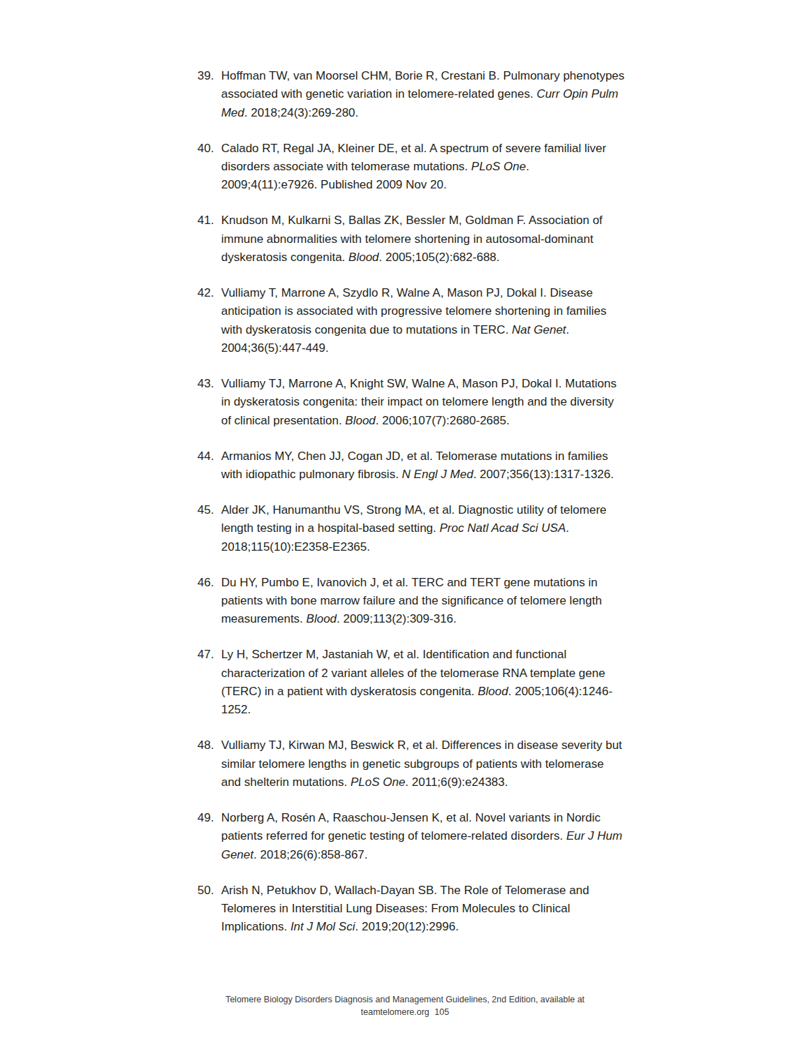39. Hoffman TW, van Moorsel CHM, Borie R, Crestani B. Pulmonary phenotypes associated with genetic variation in telomere-related genes. Curr Opin Pulm Med. 2018;24(3):269-280.
40. Calado RT, Regal JA, Kleiner DE, et al. A spectrum of severe familial liver disorders associate with telomerase mutations. PLoS One. 2009;4(11):e7926. Published 2009 Nov 20.
41. Knudson M, Kulkarni S, Ballas ZK, Bessler M, Goldman F. Association of immune abnormalities with telomere shortening in autosomal-dominant dyskeratosis congenita. Blood. 2005;105(2):682-688.
42. Vulliamy T, Marrone A, Szydlo R, Walne A, Mason PJ, Dokal I. Disease anticipation is associated with progressive telomere shortening in families with dyskeratosis congenita due to mutations in TERC. Nat Genet. 2004;36(5):447-449.
43. Vulliamy TJ, Marrone A, Knight SW, Walne A, Mason PJ, Dokal I. Mutations in dyskeratosis congenita: their impact on telomere length and the diversity of clinical presentation. Blood. 2006;107(7):2680-2685.
44. Armanios MY, Chen JJ, Cogan JD, et al. Telomerase mutations in families with idiopathic pulmonary fibrosis. N Engl J Med. 2007;356(13):1317-1326.
45. Alder JK, Hanumanthu VS, Strong MA, et al. Diagnostic utility of telomere length testing in a hospital-based setting. Proc Natl Acad Sci USA. 2018;115(10):E2358-E2365.
46. Du HY, Pumbo E, Ivanovich J, et al. TERC and TERT gene mutations in patients with bone marrow failure and the significance of telomere length measurements. Blood. 2009;113(2):309-316.
47. Ly H, Schertzer M, Jastaniah W, et al. Identification and functional characterization of 2 variant alleles of the telomerase RNA template gene (TERC) in a patient with dyskeratosis congenita. Blood. 2005;106(4):1246-1252.
48. Vulliamy TJ, Kirwan MJ, Beswick R, et al. Differences in disease severity but similar telomere lengths in genetic subgroups of patients with telomerase and shelterin mutations. PLoS One. 2011;6(9):e24383.
49. Norberg A, Rosén A, Raaschou-Jensen K, et al. Novel variants in Nordic patients referred for genetic testing of telomere-related disorders. Eur J Hum Genet. 2018;26(6):858-867.
50. Arish N, Petukhov D, Wallach-Dayan SB. The Role of Telomerase and Telomeres in Interstitial Lung Diseases: From Molecules to Clinical Implications. Int J Mol Sci. 2019;20(12):2996.
Telomere Biology Disorders Diagnosis and Management Guidelines, 2nd Edition, available at teamtelomere.org105